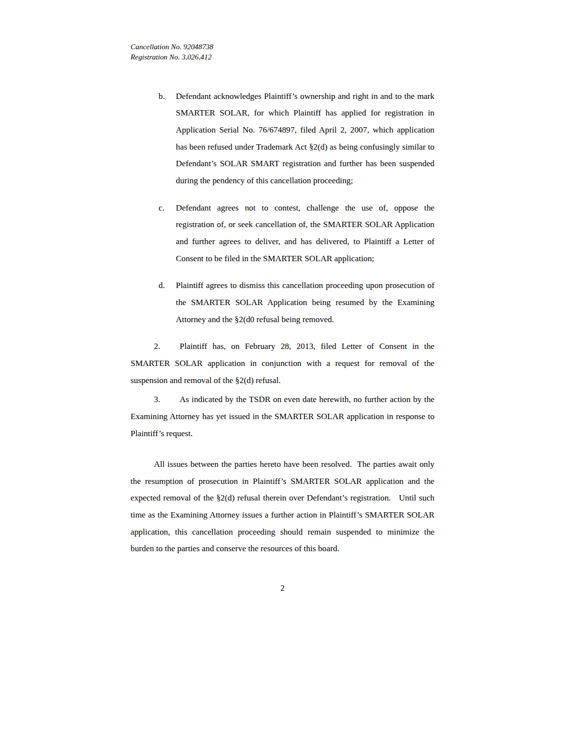Cancellation No. 92048738
Registration No. 3,026,412
b. Defendant acknowledges Plaintiff’s ownership and right in and to the mark SMARTER SOLAR, for which Plaintiff has applied for registration in Application Serial No. 76/674897, filed April 2, 2007, which application has been refused under Trademark Act §2(d) as being confusingly similar to Defendant’s SOLAR SMART registration and further has been suspended during the pendency of this cancellation proceeding;
c. Defendant agrees not to contest, challenge the use of, oppose the registration of, or seek cancellation of, the SMARTER SOLAR Application and further agrees to deliver, and has delivered, to Plaintiff a Letter of Consent to be filed in the SMARTER SOLAR application;
d. Plaintiff agrees to dismiss this cancellation proceeding upon prosecution of the SMARTER SOLAR Application being resumed by the Examining Attorney and the §2(d0 refusal being removed.
2. Plaintiff has, on February 28, 2013, filed Letter of Consent in the SMARTER SOLAR application in conjunction with a request for removal of the suspension and removal of the §2(d) refusal.
3. As indicated by the TSDR on even date herewith, no further action by the Examining Attorney has yet issued in the SMARTER SOLAR application in response to Plaintiff’s request.
All issues between the parties hereto have been resolved. The parties await only the resumption of prosecution in Plaintiff’s SMARTER SOLAR application and the expected removal of the §2(d) refusal therein over Defendant’s registration. Until such time as the Examining Attorney issues a further action in Plaintiff’s SMARTER SOLAR application, this cancellation proceeding should remain suspended to minimize the burden to the parties and conserve the resources of this board.
2